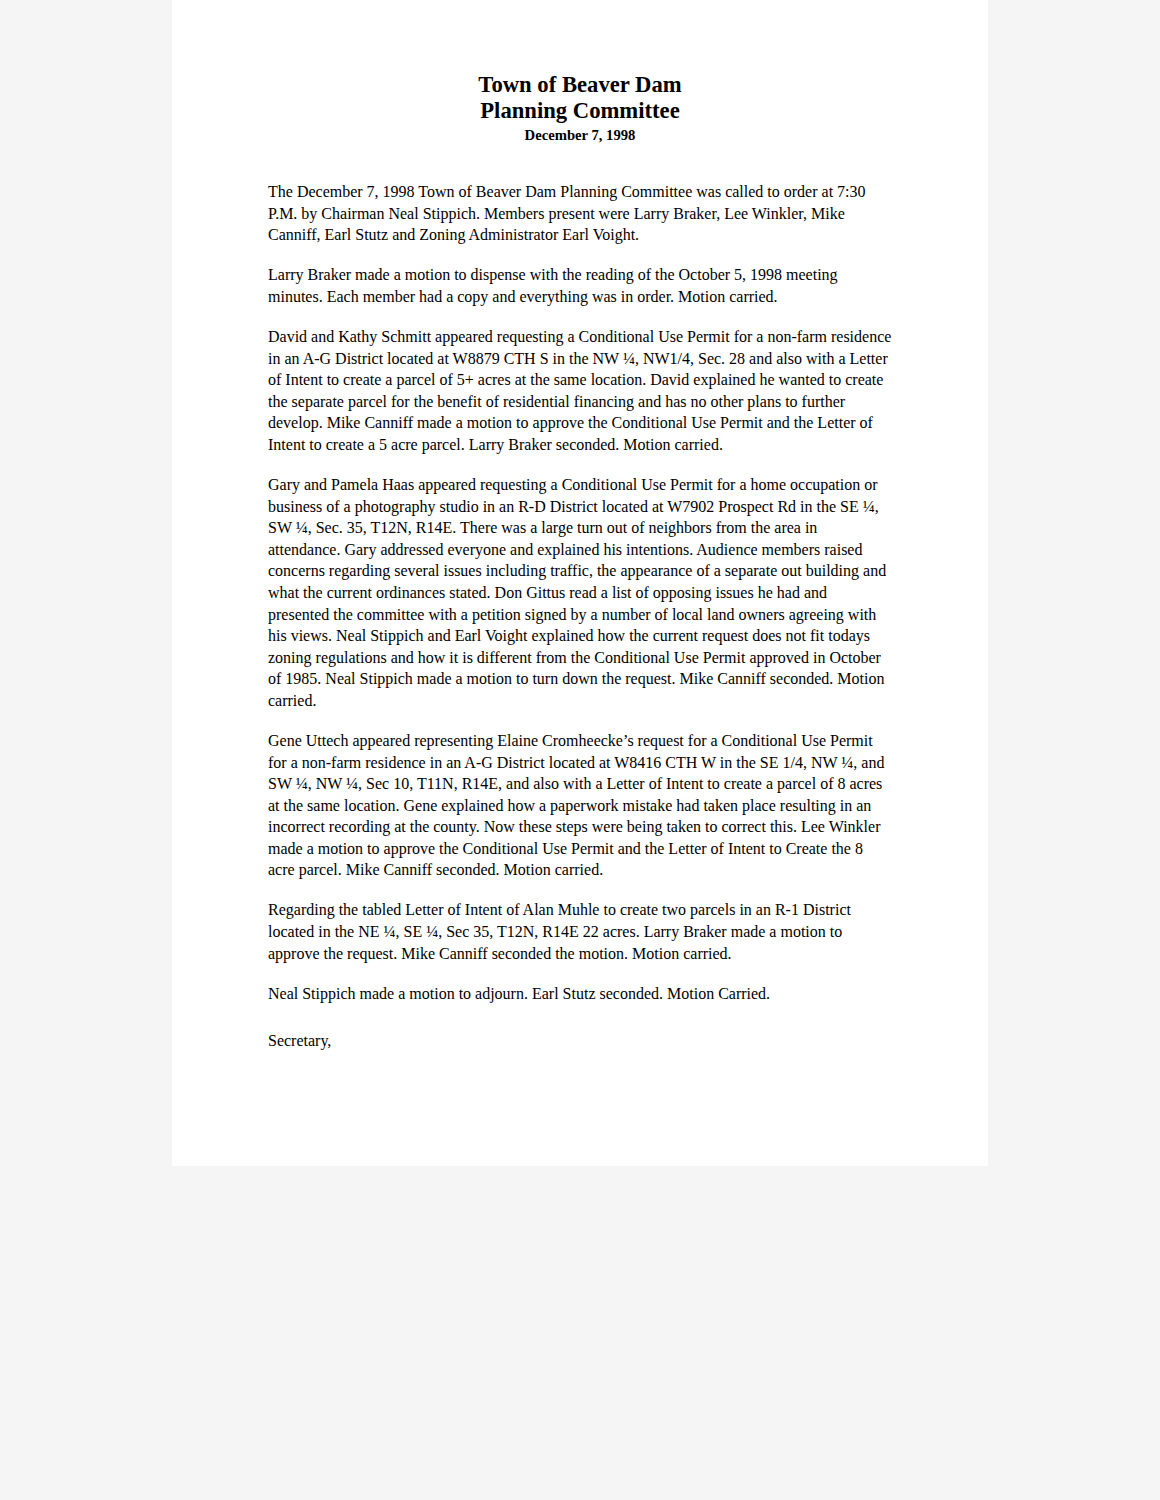Town of Beaver Dam
Planning Committee
December 7, 1998
The December 7, 1998 Town of Beaver Dam Planning Committee was called to order at 7:30 P.M. by Chairman Neal Stippich. Members present were Larry Braker, Lee Winkler, Mike Canniff, Earl Stutz and Zoning Administrator Earl Voight.
Larry Braker made a motion to dispense with the reading of the October 5, 1998 meeting minutes. Each member had a copy and everything was in order. Motion carried.
David and Kathy Schmitt appeared requesting a Conditional Use Permit for a non-farm residence in an A-G District located at W8879 CTH S in the NW ¼, NW1/4, Sec. 28 and also with a Letter of Intent to create a parcel of 5+ acres at the same location. David explained he wanted to create the separate parcel for the benefit of residential financing and has no other plans to further develop. Mike Canniff made a motion to approve the Conditional Use Permit and the Letter of Intent to create a 5 acre parcel. Larry Braker seconded. Motion carried.
Gary and Pamela Haas appeared requesting a Conditional Use Permit for a home occupation or business of a photography studio in an R-D District located at W7902 Prospect Rd in the SE ¼, SW ¼, Sec. 35, T12N, R14E. There was a large turn out of neighbors from the area in attendance. Gary addressed everyone and explained his intentions. Audience members raised concerns regarding several issues including traffic, the appearance of a separate out building and what the current ordinances stated. Don Gittus read a list of opposing issues he had and presented the committee with a petition signed by a number of local land owners agreeing with his views. Neal Stippich and Earl Voight explained how the current request does not fit todays zoning regulations and how it is different from the Conditional Use Permit approved in October of 1985. Neal Stippich made a motion to turn down the request. Mike Canniff seconded. Motion carried.
Gene Uttech appeared representing Elaine Cromheecke’s request for a Conditional Use Permit for a non-farm residence in an A-G District located at W8416 CTH W in the SE 1/4, NW ¼, and SW ¼, NW ¼, Sec 10, T11N, R14E, and also with a Letter of Intent to create a parcel of 8 acres at the same location. Gene explained how a paperwork mistake had taken place resulting in an incorrect recording at the county. Now these steps were being taken to correct this. Lee Winkler made a motion to approve the Conditional Use Permit and the Letter of Intent to Create the 8 acre parcel. Mike Canniff seconded. Motion carried.
Regarding the tabled Letter of Intent of Alan Muhle to create two parcels in an R-1 District located in the NE ¼, SE ¼, Sec 35, T12N, R14E 22 acres. Larry Braker made a motion to approve the request. Mike Canniff seconded the motion. Motion carried.
Neal Stippich made a motion to adjourn. Earl Stutz seconded. Motion Carried.
Secretary,